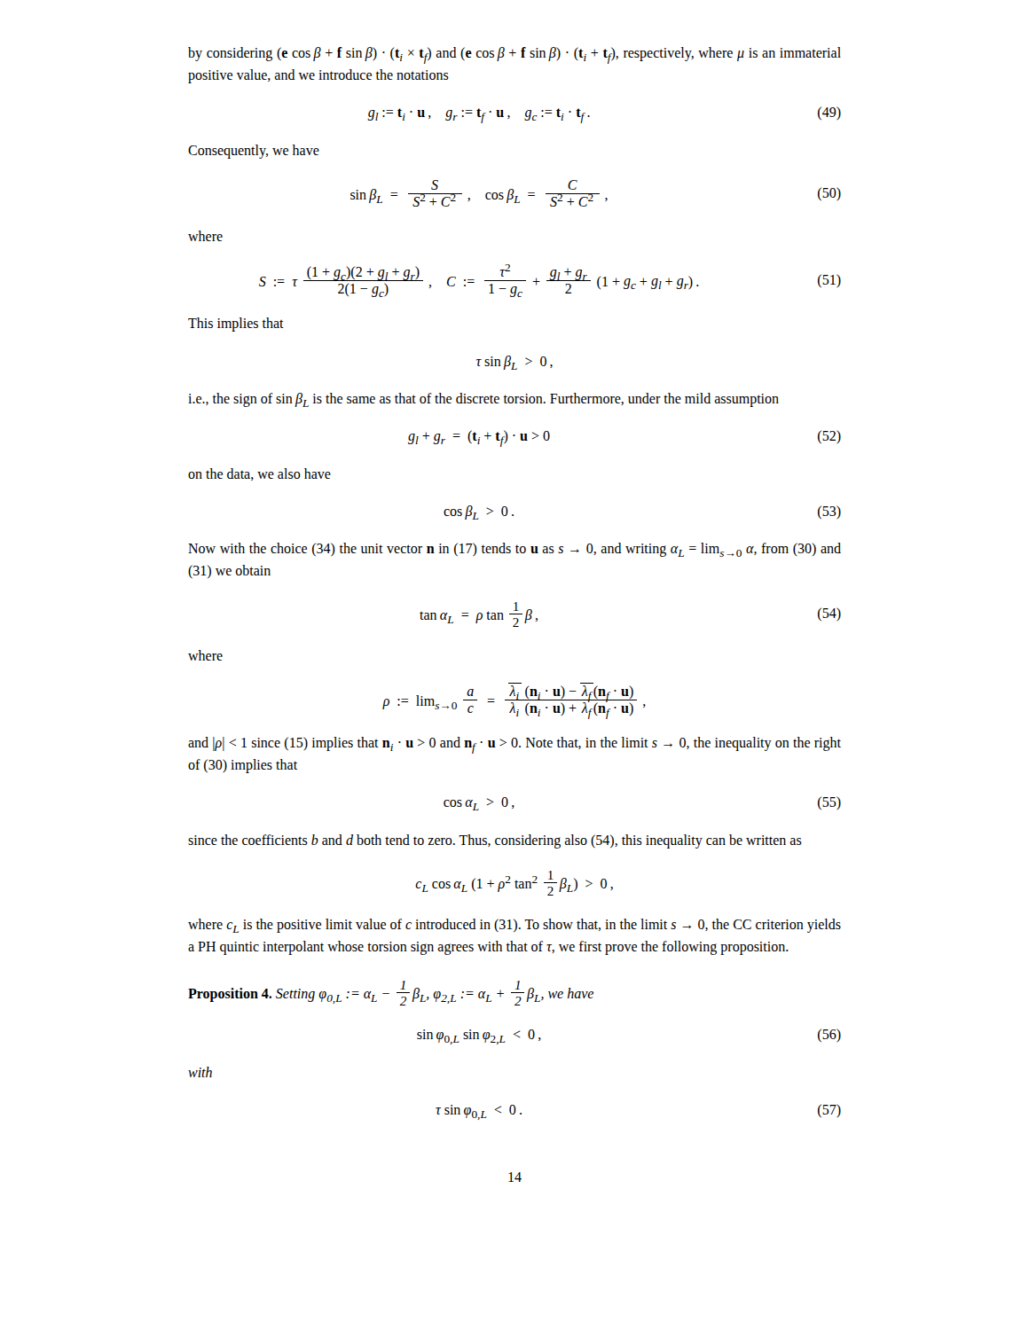by considering (e cos β + f sin β) · (ti × tf) and (e cos β + f sin β) · (ti + tf), respectively, where μ is an immaterial positive value, and we introduce the notations
gl := ti · u , gr := tf · u , gc := ti · tf . (49)
Consequently, we have
sin βL = SS2 + C2 , cos βL = CS2 + C2 , (50)
where
S := τ (1 + gc)(2 + gl + gr) 2(1 − gc) , C := τ21 − gc + gl + gr 2 (1 + gc + gl + gr) . (51)
This implies that
τ sin βL > 0 ,
i.e., the sign of sin βL is the same as that of the discrete torsion. Furthermore, under the mild assumption
gl + gr = (ti + tf) · u > 0 (52)
on the data, we also have
cos βL > 0 . (53)
Now with the choice (34) the unit vector n in (17) tends to u as s → 0, and writing αL = lims→0 α, from (30) and (31) we obtain
tan αL = ρ tan 12 β , (54)
where
ρ := lims→0 ac = λi (ni · u) − λf(nf · u) λi (ni · u) + λf(nf · u) ,
and |ρ| < 1 since (15) implies that ni · u > 0 and nf · u > 0. Note that, in the limit s → 0, the inequality on the right of (30) implies that
cos αL > 0 , (55)
since the coefficients b and d both tend to zero. Thus, considering also (54), this inequality can be written as
cL cos αL (1 + ρ2 tan2 12 βL) > 0 ,
where cL is the positive limit value of c introduced in (31). To show that, in the limit s → 0, the CC criterion yields a PH quintic interpolant whose torsion sign agrees with that of τ, we first prove the following proposition.
Proposition 4. Setting φ0,L := αL − 12 βL, φ2,L := αL + 12 βL, we have
sin φ0,L sin φ2,L < 0 , (56)
with
τ sin φ0,L < 0 . (57)
14